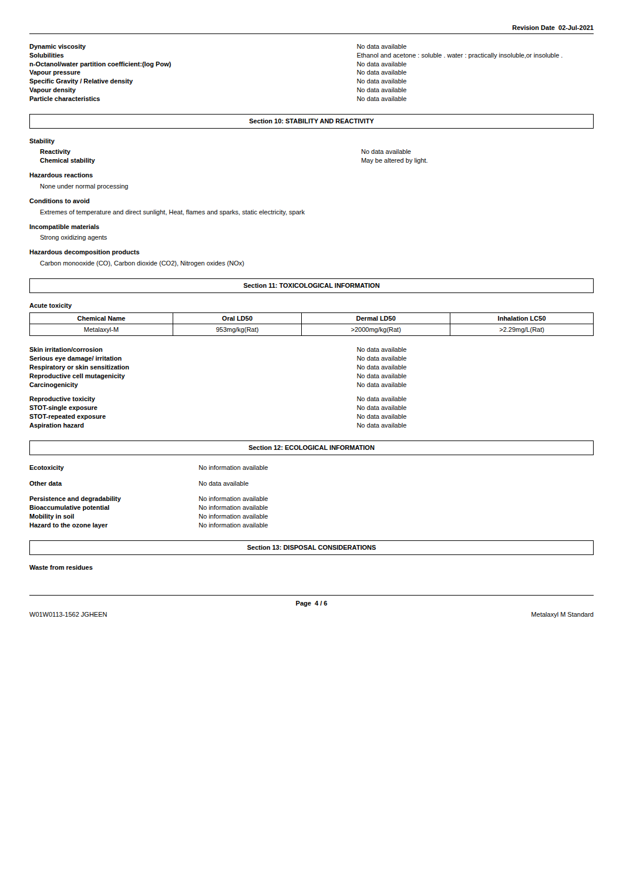Revision Date 02-Jul-2021
Dynamic viscosity
No data available
Solubilities
Ethanol and acetone : soluble . water : practically insoluble,or insoluble .
n-Octanol/water partition coefficient:(log Pow)
No data available
Vapour pressure
No data available
Specific Gravity / Relative density
No data available
Vapour density
No data available
Particle characteristics
No data available
Section 10: STABILITY AND REACTIVITY
Stability
Reactivity
No data available
Chemical stability
May be altered by light.
Hazardous reactions
None under normal processing
Conditions to avoid
Extremes of temperature and direct sunlight, Heat, flames and sparks, static electricity, spark
Incompatible materials
Strong oxidizing agents
Hazardous decomposition products
Carbon monooxide (CO), Carbon dioxide (CO2), Nitrogen oxides (NOx)
Section 11: TOXICOLOGICAL INFORMATION
Acute toxicity
| Chemical Name | Oral LD50 | Dermal LD50 | Inhalation LC50 |
| --- | --- | --- | --- |
| Metalaxyl-M | 953mg/kg(Rat) | >2000mg/kg(Rat) | >2.29mg/L(Rat) |
Skin irritation/corrosion
No data available
Serious eye damage/ irritation
No data available
Respiratory or skin sensitization
No data available
Reproductive cell mutagenicity
No data available
Carcinogenicity
No data available
Reproductive toxicity
No data available
STOT-single exposure
No data available
STOT-repeated exposure
No data available
Aspiration hazard
No data available
Section 12: ECOLOGICAL INFORMATION
Ecotoxicity
No information available
Other data
No data available
Persistence and degradability
No information available
Bioaccumulative potential
No information available
Mobility in soil
No information available
Hazard to the ozone layer
No information available
Section 13: DISPOSAL CONSIDERATIONS
Waste from residues
Page 4 / 6
W01W0113-1562 JGHEEN
Metalaxyl M Standard